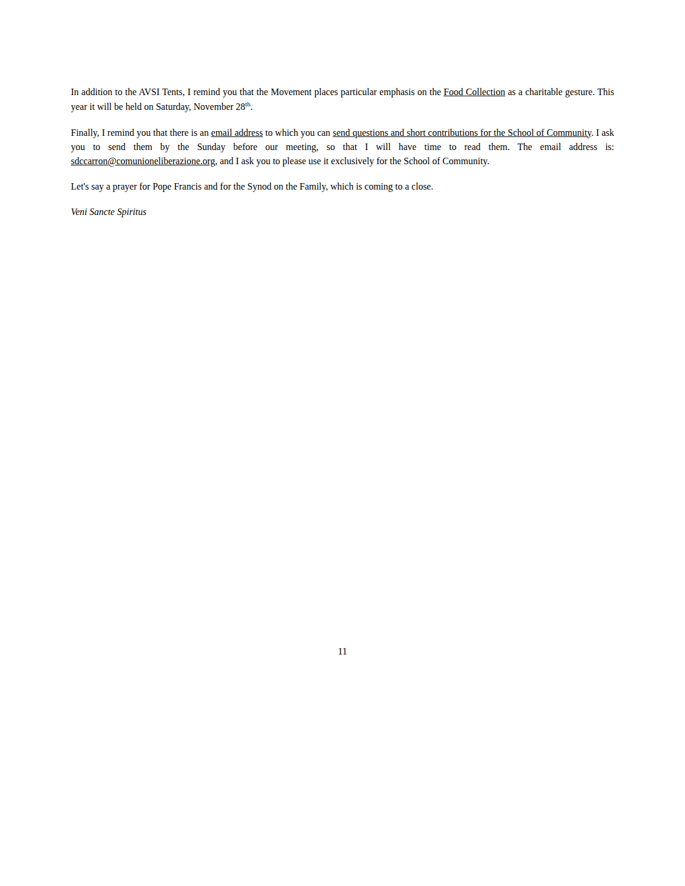In addition to the AVSI Tents, I remind you that the Movement places particular emphasis on the Food Collection as a charitable gesture. This year it will be held on Saturday, November 28th.
Finally, I remind you that there is an email address to which you can send questions and short contributions for the School of Community. I ask you to send them by the Sunday before our meeting, so that I will have time to read them. The email address is: sdccarron@comunioneliberazione.org, and I ask you to please use it exclusively for the School of Community.
Let's say a prayer for Pope Francis and for the Synod on the Family, which is coming to a close.
Veni Sancte Spiritus
11